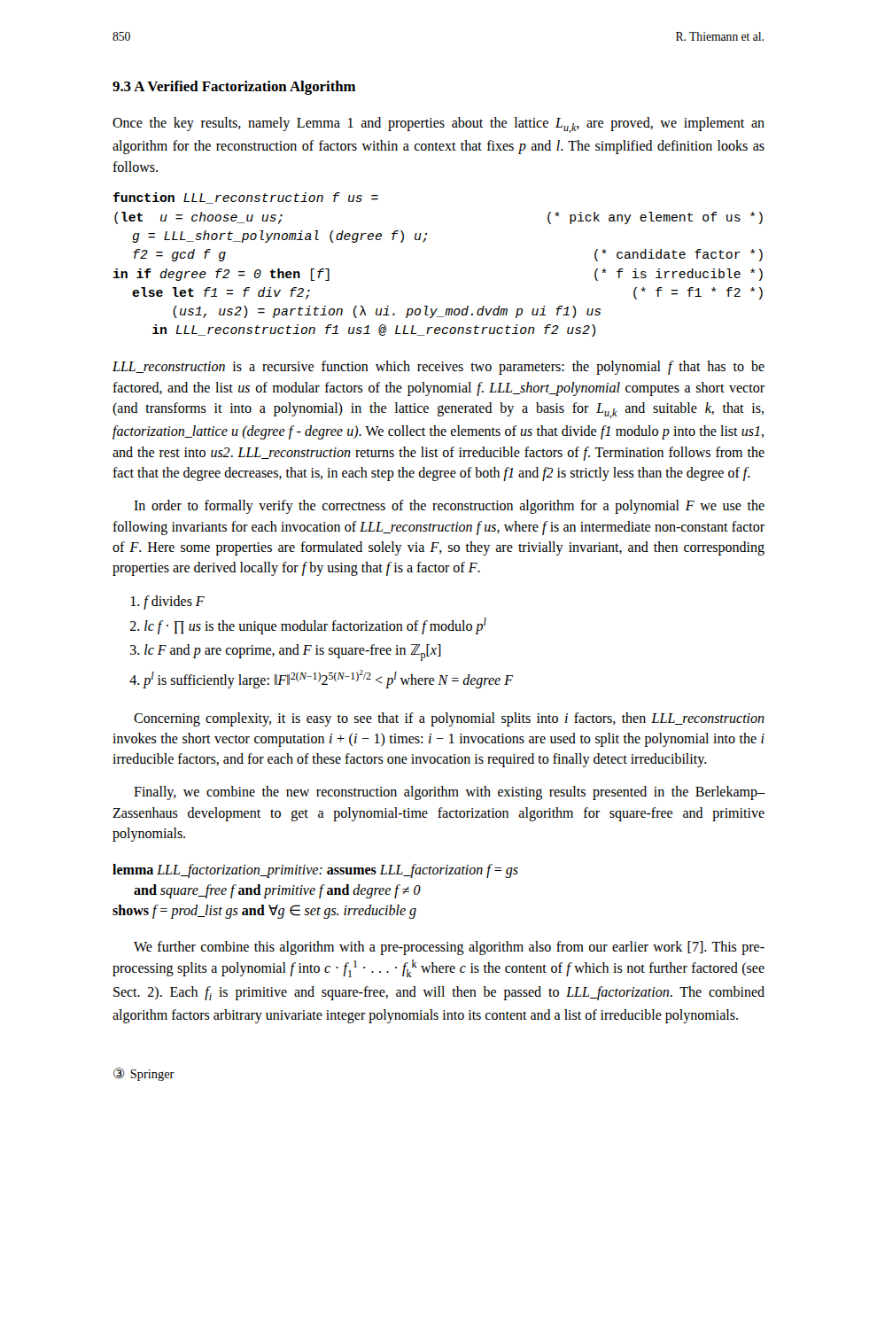850 R. Thiemann et al.
9.3 A Verified Factorization Algorithm
Once the key results, namely Lemma 1 and properties about the lattice Lu,k, are proved, we implement an algorithm for the reconstruction of factors within a context that fixes p and l. The simplified definition looks as follows.
function LLL_reconstruction f us =
(let u = choose_u us; (* pick any element of us *)
g = LLL_short_polynomial (degree f) u;
f2 = gcd f g (* candidate factor *)
in if degree f2 = 0 then [f] (* f is irreducible *)
else let f1 = f div f2; (* f = f1 * f2 *)
(us1, us2) = partition (λ ui. poly_mod.dvdm p ui f1) us
in LLL_reconstruction f1 us1 @ LLL_reconstruction f2 us2)
LLL_reconstruction is a recursive function which receives two parameters: the polynomial f that has to be factored, and the list us of modular factors of the polynomial f. LLL_short_polynomial computes a short vector (and transforms it into a polynomial) in the lattice generated by a basis for Lu,k and suitable k, that is, factorization_lattice u (degree f - degree u). We collect the elements of us that divide f1 modulo p into the list us1, and the rest into us2. LLL_reconstruction returns the list of irreducible factors of f. Termination follows from the fact that the degree decreases, that is, in each step the degree of both f1 and f2 is strictly less than the degree of f.
In order to formally verify the correctness of the reconstruction algorithm for a polynomial F we use the following invariants for each invocation of LLL_reconstruction f us, where f is an intermediate non-constant factor of F. Here some properties are formulated solely via F, so they are trivially invariant, and then corresponding properties are derived locally for f by using that f is a factor of F.
f divides F
lc f · ∏ us is the unique modular factorization of f modulo pl
lc F and p are coprime, and F is square-free in ℤp[x]
pl is sufficiently large: ‖F‖2(N−1)25(N−1)2/2 < pl where N = degree F
Concerning complexity, it is easy to see that if a polynomial splits into i factors, then LLL_reconstruction invokes the short vector computation i + (i − 1) times: i − 1 invocations are used to split the polynomial into the i irreducible factors, and for each of these factors one invocation is required to finally detect irreducibility.
Finally, we combine the new reconstruction algorithm with existing results presented in the Berlekamp–Zassenhaus development to get a polynomial-time factorization algorithm for square-free and primitive polynomials.
lemma LLL_factorization_primitive: assumes LLL_factorization f = gs
and square_free f and primitive f and degree f ≠ 0
shows f = prod_list gs and ∀g ∈ set gs. irreducible g
We further combine this algorithm with a pre-processing algorithm also from our earlier work [7]. This pre-processing splits a polynomial f into c · f11 · . . . · fkk where c is the content of f which is not further factored (see Sect. 2). Each fi is primitive and square-free, and will then be passed to LLL_factorization. The combined algorithm factors arbitrary univariate integer polynomials into its content and a list of irreducible polynomials.
③ Springer